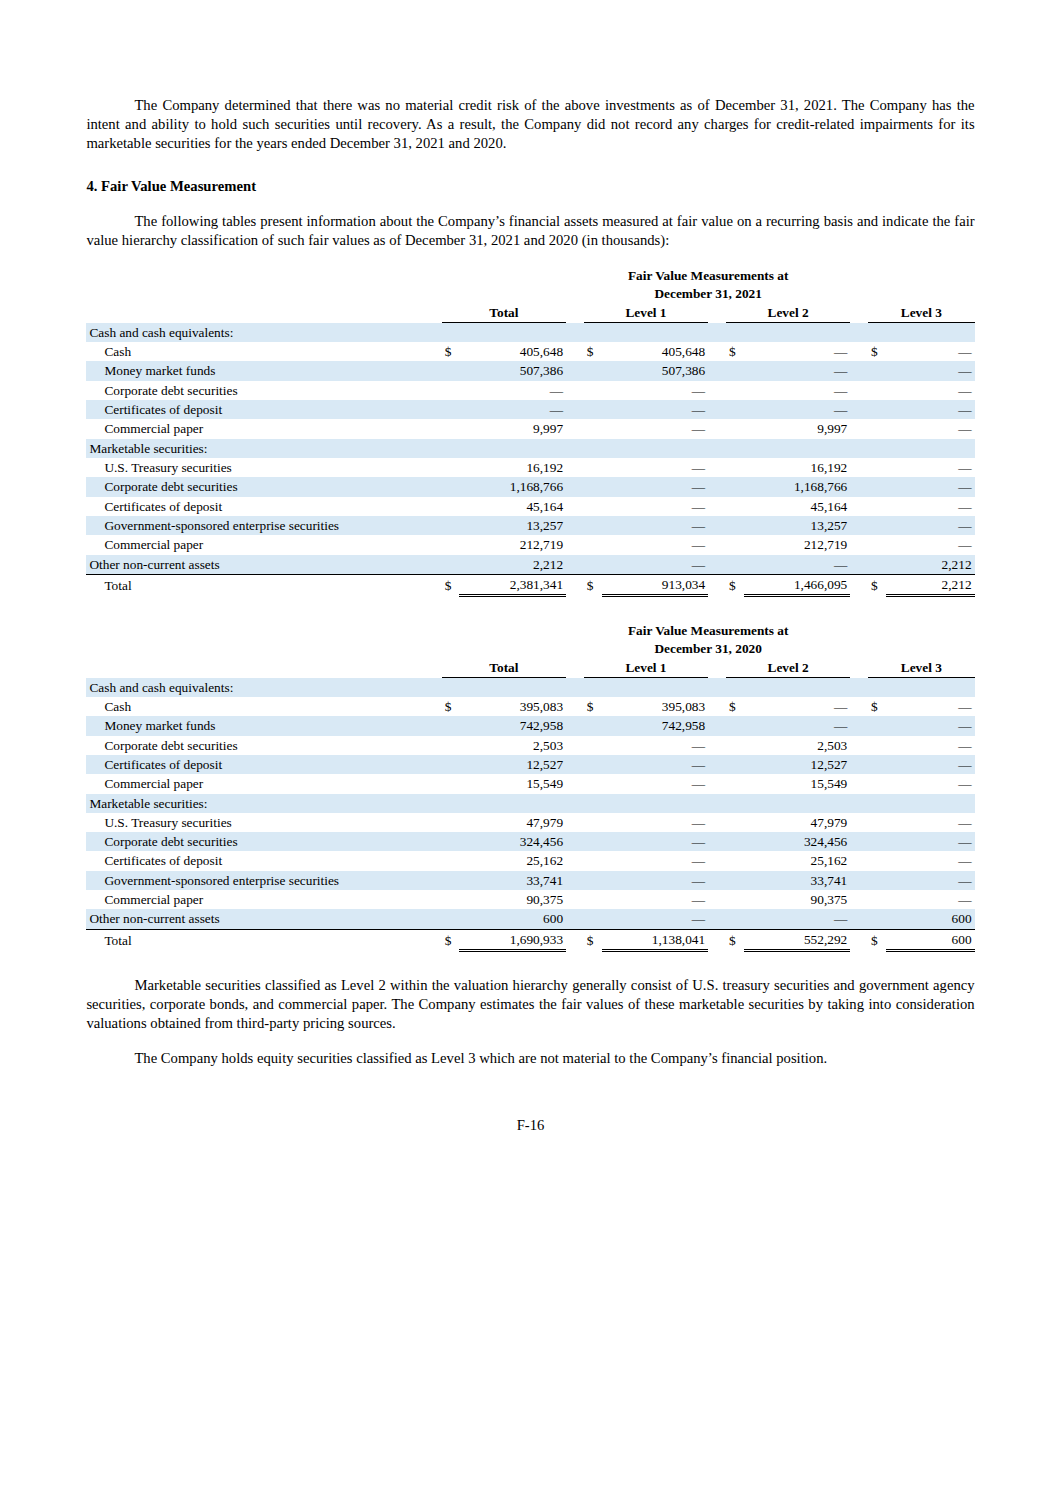The Company determined that there was no material credit risk of the above investments as of December 31, 2021. The Company has the intent and ability to hold such securities until recovery. As a result, the Company did not record any charges for credit-related impairments for its marketable securities for the years ended December 31, 2021 and 2020.
4. Fair Value Measurement
The following tables present information about the Company’s financial assets measured at fair value on a recurring basis and indicate the fair value hierarchy classification of such fair values as of December 31, 2021 and 2020 (in thousands):
| | Fair Value Measurements at December 31, 2021 |
| | Total | | Level 1 | | Level 2 | | Level 3 |
| Cash and cash equivalents: | |
| Cash | $ | 405,648 | | $ | 405,648 | | $ | — | | $ | — |
| Money market funds | | 507,386 | | | 507,386 | | | — | | | — |
| Corporate debt securities | | — | | | — | | | — | | | — |
| Certificates of deposit | | — | | | — | | | — | | | — |
| Commercial paper | | 9,997 | | | — | | | 9,997 | | | — |
| Marketable securities: | |
| U.S. Treasury securities | | 16,192 | | | — | | | 16,192 | | | — |
| Corporate debt securities | | 1,168,766 | | | — | | | 1,168,766 | | | — |
| Certificates of deposit | | 45,164 | | | — | | | 45,164 | | | — |
| Government-sponsored enterprise securities | | 13,257 | | | — | | | 13,257 | | | — |
| Commercial paper | | 212,719 | | | — | | | 212,719 | | | — |
| Other non-current assets | | 2,212 | | | — | | | — | | | 2,212 |
| Total | $ | 2,381,341 | | $ | 913,034 | | $ | 1,466,095 | | $ | 2,212 |
| | Fair Value Measurements at December 31, 2020 |
| | Total | | Level 1 | | Level 2 | | Level 3 |
| Cash and cash equivalents: | |
| Cash | $ | 395,083 | | $ | 395,083 | | $ | — | | $ | — |
| Money market funds | | 742,958 | | | 742,958 | | | — | | | — |
| Corporate debt securities | | 2,503 | | | — | | | 2,503 | | | — |
| Certificates of deposit | | 12,527 | | | — | | | 12,527 | | | — |
| Commercial paper | | 15,549 | | | — | | | 15,549 | | | — |
| Marketable securities: | |
| U.S. Treasury securities | | 47,979 | | | — | | | 47,979 | | | — |
| Corporate debt securities | | 324,456 | | | — | | | 324,456 | | | — |
| Certificates of deposit | | 25,162 | | | — | | | 25,162 | | | — |
| Government-sponsored enterprise securities | | 33,741 | | | — | | | 33,741 | | | — |
| Commercial paper | | 90,375 | | | — | | | 90,375 | | | — |
| Other non-current assets | | 600 | | | — | | | — | | | 600 |
| Total | $ | 1,690,933 | | $ | 1,138,041 | | $ | 552,292 | | $ | 600 |
Marketable securities classified as Level 2 within the valuation hierarchy generally consist of U.S. treasury securities and government agency securities, corporate bonds, and commercial paper. The Company estimates the fair values of these marketable securities by taking into consideration valuations obtained from third-party pricing sources.
The Company holds equity securities classified as Level 3 which are not material to the Company’s financial position.
F-16